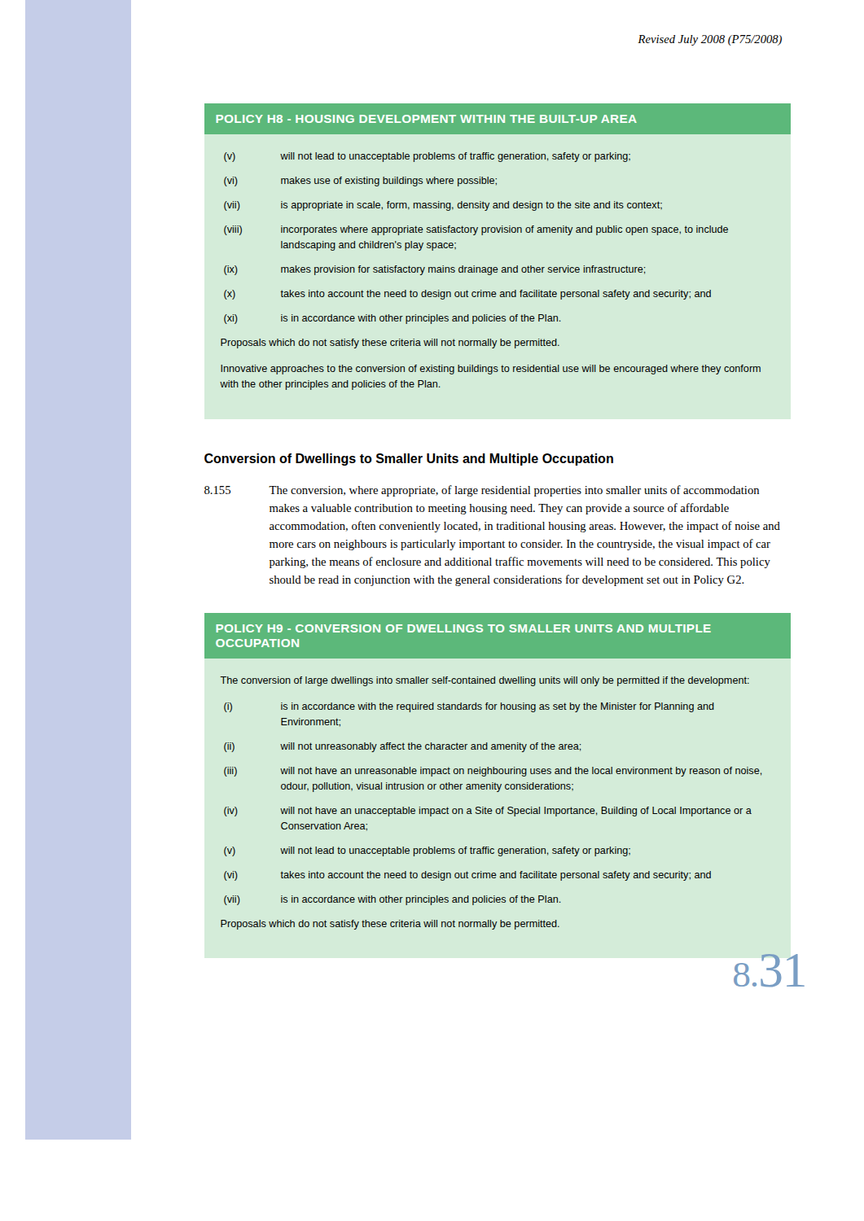Revised July 2008 (P75/2008)
POLICY H8 - HOUSING DEVELOPMENT WITHIN THE BUILT-UP AREA
(v) will not lead to unacceptable problems of traffic generation, safety or parking;
(vi) makes use of existing buildings where possible;
(vii) is appropriate in scale, form, massing, density and design to the site and its context;
(viii) incorporates where appropriate satisfactory provision of amenity and public open space, to include landscaping and children's play space;
(ix) makes provision for satisfactory mains drainage and other service infrastructure;
(x) takes into account the need to design out crime and facilitate personal safety and security; and
(xi) is in accordance with other principles and policies of the Plan.
Proposals which do not satisfy these criteria will not normally be permitted.
Innovative approaches to the conversion of existing buildings to residential use will be encouraged where they conform with the other principles and policies of the Plan.
Conversion of Dwellings to Smaller Units and Multiple Occupation
8.155
The conversion, where appropriate, of large residential properties into smaller units of accommodation makes a valuable contribution to meeting housing need. They can provide a source of affordable accommodation, often conveniently located, in traditional housing areas. However, the impact of noise and more cars on neighbours is particularly important to consider. In the countryside, the visual impact of car parking, the means of enclosure and additional traffic movements will need to be considered. This policy should be read in conjunction with the general considerations for development set out in Policy G2.
POLICY H9 - CONVERSION OF DWELLINGS TO SMALLER UNITS AND MULTIPLE OCCUPATION
The conversion of large dwellings into smaller self-contained dwelling units will only be permitted if the development:
(i) is in accordance with the required standards for housing as set by the Minister for Planning and Environment;
(ii) will not unreasonably affect the character and amenity of the area;
(iii) will not have an unreasonable impact on neighbouring uses and the local environment by reason of noise, odour, pollution, visual intrusion or other amenity considerations;
(iv) will not have an unacceptable impact on a Site of Special Importance, Building of Local Importance or a Conservation Area;
(v) will not lead to unacceptable problems of traffic generation, safety or parking;
(vi) takes into account the need to design out crime and facilitate personal safety and security; and
(vii) is in accordance with other principles and policies of the Plan.
Proposals which do not satisfy these criteria will not normally be permitted.
8. 31